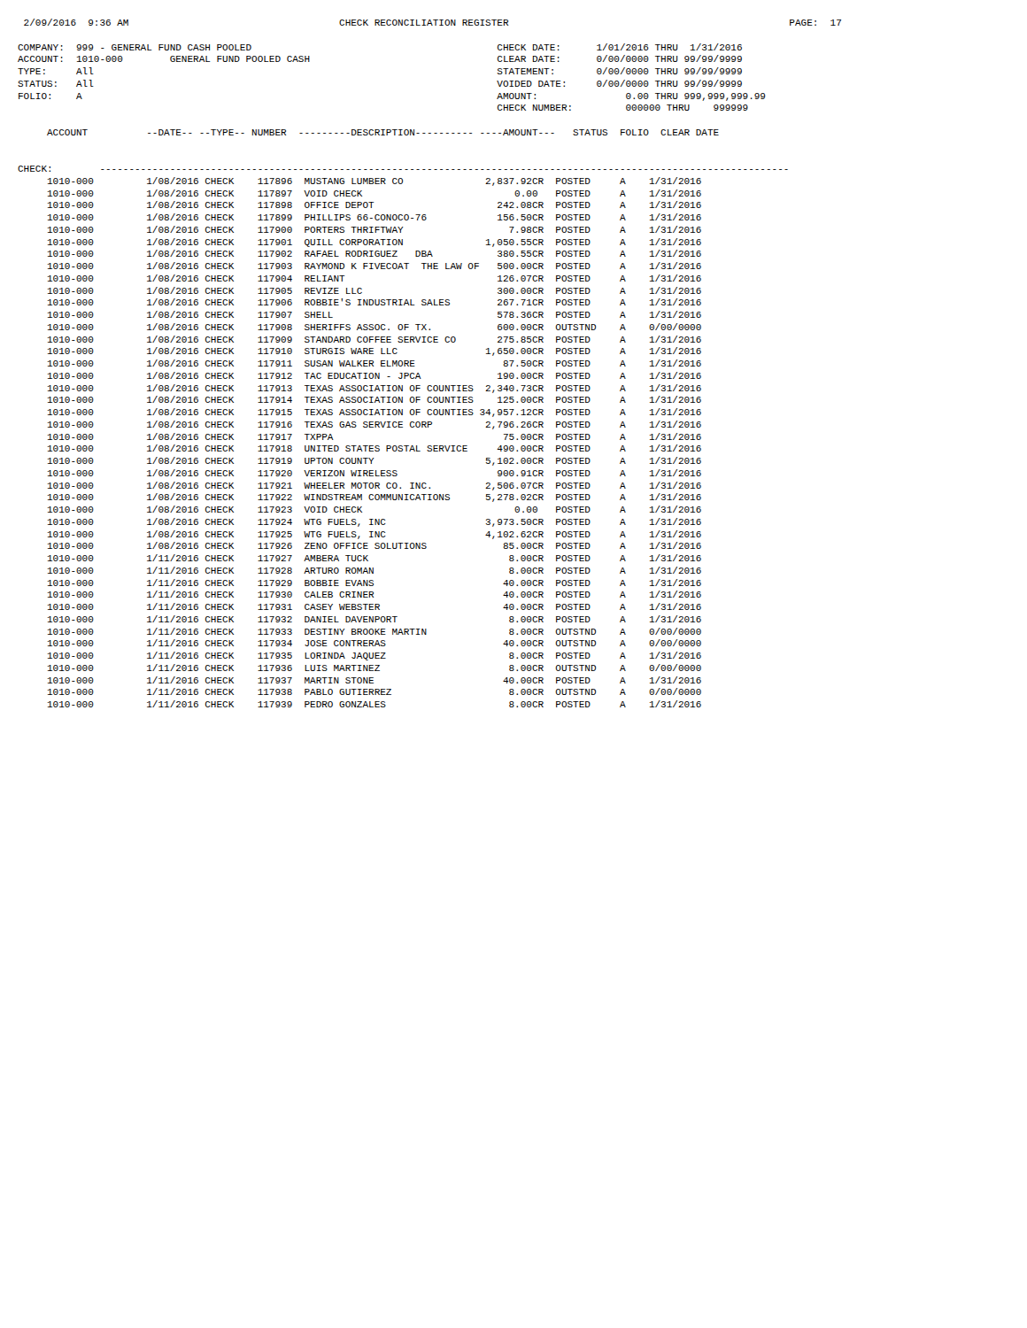2/09/2016  9:36 AM                                    CHECK RECONCILIATION REGISTER                                                PAGE:  17

COMPANY:  999 - GENERAL FUND CASH POOLED                                          CHECK DATE:      1/01/2016 THRU  1/31/2016
ACCOUNT:  1010-000        GENERAL FUND POOLED CASH                                CLEAR DATE:      0/00/0000 THRU 99/99/9999
TYPE:     All                                                                     STATEMENT:       0/00/0000 THRU 99/99/9999
STATUS:   All                                                                     VOIDED DATE:     0/00/0000 THRU 99/99/9999
FOLIO:    A                                                                       AMOUNT:               0.00 THRU 999,999,999.99
                                                                                  CHECK NUMBER:         000000 THRU    999999

     ACCOUNT          --DATE-- --TYPE-- NUMBER  ---------DESCRIPTION---------- ----AMOUNT---   STATUS  FOLIO  CLEAR DATE


CHECK:        ----------------------------------------------------------------------------------------------------------------------
     1010-000         1/08/2016 CHECK    117896  MUSTANG LUMBER CO              2,837.92CR  POSTED     A    1/31/2016
     1010-000         1/08/2016 CHECK    117897  VOID CHECK                          0.00   POSTED     A    1/31/2016
     1010-000         1/08/2016 CHECK    117898  OFFICE DEPOT                     242.08CR  POSTED     A    1/31/2016
     1010-000         1/08/2016 CHECK    117899  PHILLIPS 66-CONOCO-76            156.50CR  POSTED     A    1/31/2016
     1010-000         1/08/2016 CHECK    117900  PORTERS THRIFTWAY                  7.98CR  POSTED     A    1/31/2016
     1010-000         1/08/2016 CHECK    117901  QUILL CORPORATION              1,050.55CR  POSTED     A    1/31/2016
     1010-000         1/08/2016 CHECK    117902  RAFAEL RODRIGUEZ   DBA           380.55CR  POSTED     A    1/31/2016
     1010-000         1/08/2016 CHECK    117903  RAYMOND K FIVECOAT  THE LAW OF   500.00CR  POSTED     A    1/31/2016
     1010-000         1/08/2016 CHECK    117904  RELIANT                          126.07CR  POSTED     A    1/31/2016
     1010-000         1/08/2016 CHECK    117905  REVIZE LLC                       300.00CR  POSTED     A    1/31/2016
     1010-000         1/08/2016 CHECK    117906  ROBBIE'S INDUSTRIAL SALES        267.71CR  POSTED     A    1/31/2016
     1010-000         1/08/2016 CHECK    117907  SHELL                            578.36CR  POSTED     A    1/31/2016
     1010-000         1/08/2016 CHECK    117908  SHERIFFS ASSOC. OF TX.           600.00CR  OUTSTND    A    0/00/0000
     1010-000         1/08/2016 CHECK    117909  STANDARD COFFEE SERVICE CO       275.85CR  POSTED     A    1/31/2016
     1010-000         1/08/2016 CHECK    117910  STURGIS WARE LLC               1,650.00CR  POSTED     A    1/31/2016
     1010-000         1/08/2016 CHECK    117911  SUSAN WALKER ELMORE               87.50CR  POSTED     A    1/31/2016
     1010-000         1/08/2016 CHECK    117912  TAC EDUCATION - JPCA             190.00CR  POSTED     A    1/31/2016
     1010-000         1/08/2016 CHECK    117913  TEXAS ASSOCIATION OF COUNTIES  2,340.73CR  POSTED     A    1/31/2016
     1010-000         1/08/2016 CHECK    117914  TEXAS ASSOCIATION OF COUNTIES    125.00CR  POSTED     A    1/31/2016
     1010-000         1/08/2016 CHECK    117915  TEXAS ASSOCIATION OF COUNTIES 34,957.12CR  POSTED     A    1/31/2016
     1010-000         1/08/2016 CHECK    117916  TEXAS GAS SERVICE CORP         2,796.26CR  POSTED     A    1/31/2016
     1010-000         1/08/2016 CHECK    117917  TXPPA                             75.00CR  POSTED     A    1/31/2016
     1010-000         1/08/2016 CHECK    117918  UNITED STATES POSTAL SERVICE     490.00CR  POSTED     A    1/31/2016
     1010-000         1/08/2016 CHECK    117919  UPTON COUNTY                   5,102.00CR  POSTED     A    1/31/2016
     1010-000         1/08/2016 CHECK    117920  VERIZON WIRELESS                 900.91CR  POSTED     A    1/31/2016
     1010-000         1/08/2016 CHECK    117921  WHEELER MOTOR CO. INC.         2,506.07CR  POSTED     A    1/31/2016
     1010-000         1/08/2016 CHECK    117922  WINDSTREAM COMMUNICATIONS      5,278.02CR  POSTED     A    1/31/2016
     1010-000         1/08/2016 CHECK    117923  VOID CHECK                          0.00   POSTED     A    1/31/2016
     1010-000         1/08/2016 CHECK    117924  WTG FUELS, INC                 3,973.50CR  POSTED     A    1/31/2016
     1010-000         1/08/2016 CHECK    117925  WTG FUELS, INC                 4,102.62CR  POSTED     A    1/31/2016
     1010-000         1/08/2016 CHECK    117926  ZENO OFFICE SOLUTIONS             85.00CR  POSTED     A    1/31/2016
     1010-000         1/11/2016 CHECK    117927  AMBERA TUCK                        8.00CR  POSTED     A    1/31/2016
     1010-000         1/11/2016 CHECK    117928  ARTURO ROMAN                       8.00CR  POSTED     A    1/31/2016
     1010-000         1/11/2016 CHECK    117929  BOBBIE EVANS                      40.00CR  POSTED     A    1/31/2016
     1010-000         1/11/2016 CHECK    117930  CALEB CRINER                      40.00CR  POSTED     A    1/31/2016
     1010-000         1/11/2016 CHECK    117931  CASEY WEBSTER                     40.00CR  POSTED     A    1/31/2016
     1010-000         1/11/2016 CHECK    117932  DANIEL DAVENPORT                   8.00CR  POSTED     A    1/31/2016
     1010-000         1/11/2016 CHECK    117933  DESTINY BROOKE MARTIN              8.00CR  OUTSTND    A    0/00/0000
     1010-000         1/11/2016 CHECK    117934  JOSE CONTRERAS                    40.00CR  OUTSTND    A    0/00/0000
     1010-000         1/11/2016 CHECK    117935  LORINDA JAQUEZ                     8.00CR  POSTED     A    1/31/2016
     1010-000         1/11/2016 CHECK    117936  LUIS MARTINEZ                      8.00CR  OUTSTND    A    0/00/0000
     1010-000         1/11/2016 CHECK    117937  MARTIN STONE                      40.00CR  POSTED     A    1/31/2016
     1010-000         1/11/2016 CHECK    117938  PABLO GUTIERREZ                    8.00CR  OUTSTND    A    0/00/0000
     1010-000         1/11/2016 CHECK    117939  PEDRO GONZALES                     8.00CR  POSTED     A    1/31/2016